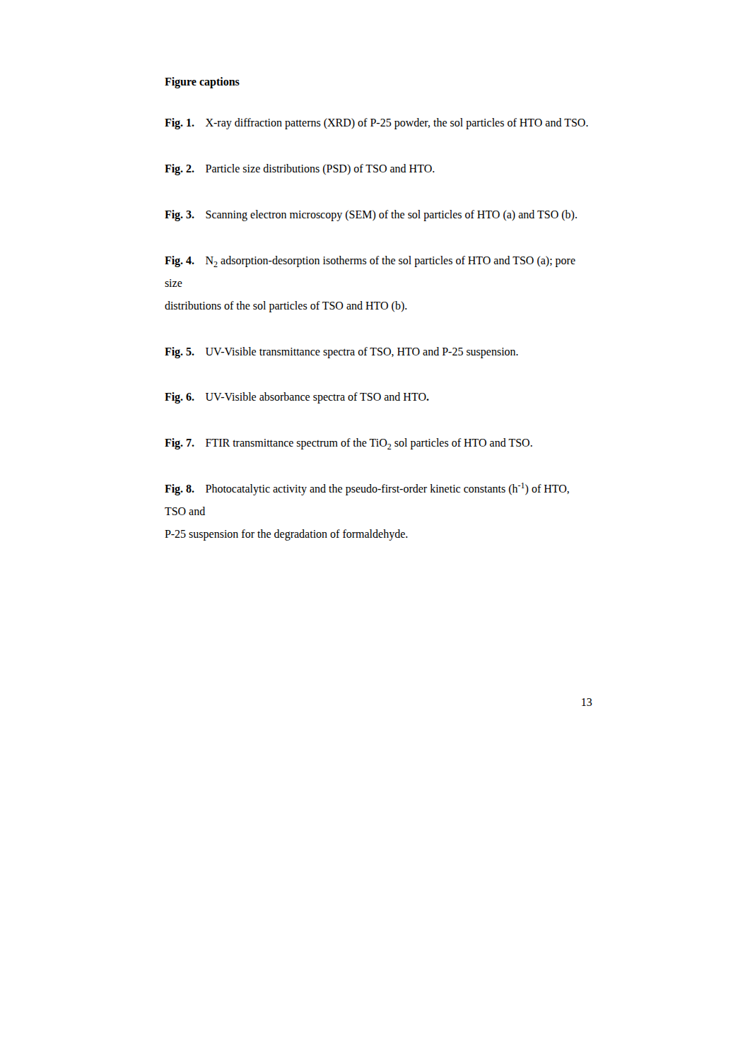Figure captions
Fig. 1. X-ray diffraction patterns (XRD) of P-25 powder, the sol particles of HTO and TSO.
Fig. 2. Particle size distributions (PSD) of TSO and HTO.
Fig. 3. Scanning electron microscopy (SEM) of the sol particles of HTO (a) and TSO (b).
Fig. 4. N2 adsorption-desorption isotherms of the sol particles of HTO and TSO (a); pore size
distributions of the sol particles of TSO and HTO (b).
Fig. 5. UV-Visible transmittance spectra of TSO, HTO and P-25 suspension.
Fig. 6. UV-Visible absorbance spectra of TSO and HTO.
Fig. 7. FTIR transmittance spectrum of the TiO2 sol particles of HTO and TSO.
Fig. 8. Photocatalytic activity and the pseudo-first-order kinetic constants (h-1) of HTO, TSO and
P-25 suspension for the degradation of formaldehyde.
13